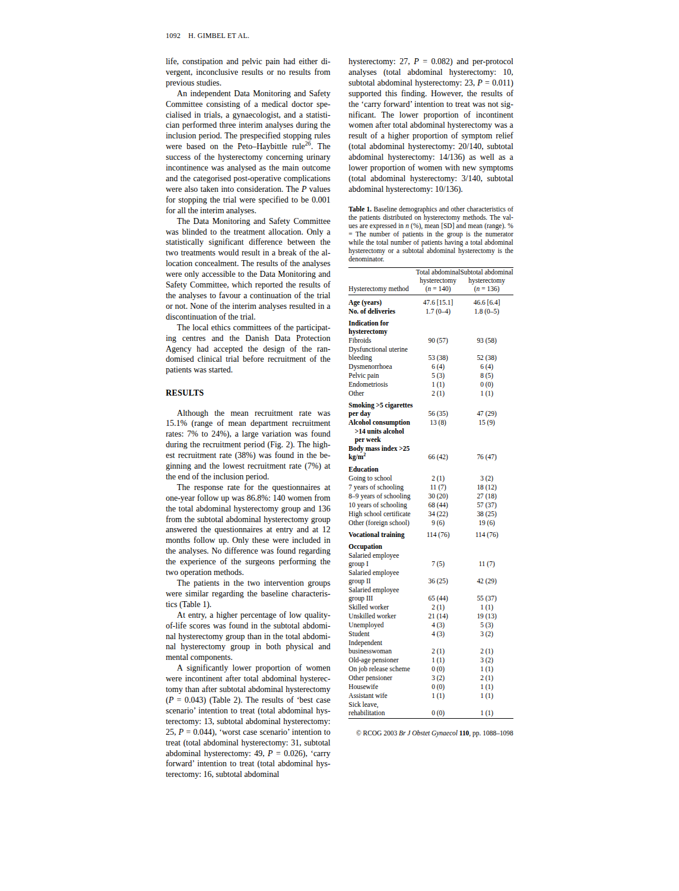1092 H. GIMBEL ET AL.
life, constipation and pelvic pain had either divergent, inconclusive results or no results from previous studies.
An independent Data Monitoring and Safety Committee consisting of a medical doctor specialised in trials, a gynaecologist, and a statistician performed three interim analyses during the inclusion period. The prespecified stopping rules were based on the Peto–Haybittle rule26. The success of the hysterectomy concerning urinary incontinence was analysed as the main outcome and the categorised post-operative complications were also taken into consideration. The P values for stopping the trial were specified to be 0.001 for all the interim analyses.
The Data Monitoring and Safety Committee was blinded to the treatment allocation. Only a statistically significant difference between the two treatments would result in a break of the allocation concealment. The results of the analyses were only accessible to the Data Monitoring and Safety Committee, which reported the results of the analyses to favour a continuation of the trial or not. None of the interim analyses resulted in a discontinuation of the trial.
The local ethics committees of the participating centres and the Danish Data Protection Agency had accepted the design of the randomised clinical trial before recruitment of the patients was started.
RESULTS
Although the mean recruitment rate was 15.1% (range of mean department recruitment rates: 7% to 24%), a large variation was found during the recruitment period (Fig. 2). The highest recruitment rate (38%) was found in the beginning and the lowest recruitment rate (7%) at the end of the inclusion period.
The response rate for the questionnaires at one-year follow up was 86.8%: 140 women from the total abdominal hysterectomy group and 136 from the subtotal abdominal hysterectomy group answered the questionnaires at entry and at 12 months follow up. Only these were included in the analyses. No difference was found regarding the experience of the surgeons performing the two operation methods.
The patients in the two intervention groups were similar regarding the baseline characteristics (Table 1).
At entry, a higher percentage of low quality-of-life scores was found in the subtotal abdominal hysterectomy group than in the total abdominal hysterectomy group in both physical and mental components.
A significantly lower proportion of women were incontinent after total abdominal hysterectomy than after subtotal abdominal hysterectomy (P = 0.043) (Table 2). The results of ‘best case scenario’ intention to treat (total abdominal hysterectomy: 13, subtotal abdominal hysterectomy: 25, P = 0.044), ‘worst case scenario’ intention to treat (total abdominal hysterectomy: 31, subtotal abdominal hysterectomy: 49, P = 0.026), ‘carry forward’ intention to treat (total abdominal hysterectomy: 16, subtotal abdominal
hysterectomy: 27, P = 0.082) and per-protocol analyses (total abdominal hysterectomy: 10, subtotal abdominal hysterectomy: 23, P = 0.011) supported this finding. However, the results of the ‘carry forward’ intention to treat was not significant. The lower proportion of incontinent women after total abdominal hysterectomy was a result of a higher proportion of symptom relief (total abdominal hysterectomy: 20/140, subtotal abdominal hysterectomy: 14/136) as well as a lower proportion of women with new symptoms (total abdominal hysterectomy: 3/140, subtotal abdominal hysterectomy: 10/136).
Table 1. Baseline demographics and other characteristics of the patients distributed on hysterectomy methods. The values are expressed in n (%), mean [SD] and mean (range). % = The number of patients in the group is the numerator while the total number of patients having a total abdominal hysterectomy or a subtotal abdominal hysterectomy is the denominator.
| Hysterectomy method | Total abdominal hysterectomy ( n = 140) | Subtotal abdominal hysterectomy ( n = 136) |
| --- | --- | --- |
| Age (years) | 47.6 [15.1] | 46.6 [6.4] |
| No. of deliveries | 1.7 (0–4) | 1.8 (0–5) |
| Indication for hysterectomy | | |
| Fibroids | 90 (57) | 93 (58) |
| Dysfunctional uterine bleeding | 53 (38) | 52 (38) |
| Dysmenorrhoea | 6 (4) | 6 (4) |
| Pelvic pain | 5 (3) | 8 (5) |
| Endometriosis | 1 (1) | 0 (0) |
| Other | 2 (1) | 1 (1) |
| Smoking >5 cigarettes per day | 56 (35) | 47 (29) |
| Alcohol consumption | 13 (8) | 15 (9) |
| >14 units alcohol per week | | |
| Body mass index >25 kg/m 2 | 66 (42) | 76 (47) |
| Education | | |
| Going to school | 2 (1) | 3 (2) |
| 7 years of schooling | 11 (7) | 18 (12) |
| 8–9 years of schooling | 30 (20) | 27 (18) |
| 10 years of schooling | 68 (44) | 57 (37) |
| High school certificate | 34 (22) | 38 (25) |
| Other (foreign school) | 9 (6) | 19 (6) |
| Vocational training | 114 (76) | 114 (76) |
| Occupation | | |
| Salaried employee group I | 7 (5) | 11 (7) |
| Salaried employee group II | 36 (25) | 42 (29) |
| Salaried employee group III | 65 (44) | 55 (37) |
| Skilled worker | 2 (1) | 1 (1) |
| Unskilled worker | 21 (14) | 19 (13) |
| Unemployed | 4 (3) | 5 (3) |
| Student | 4 (3) | 3 (2) |
| Independent businesswoman | 2 (1) | 2 (1) |
| Old-age pensioner | 1 (1) | 3 (2) |
| On job release scheme | 0 (0) | 1 (1) |
| Other pensioner | 3 (2) | 2 (1) |
| Housewife | 0 (0) | 1 (1) |
| Assistant wife | 1 (1) | 1 (1) |
| Sick leave, rehabilitation | 0 (0) | 1 (1) |
© RCOG 2003 Br J Obstet Gynaecol 110, pp. 1088–1098